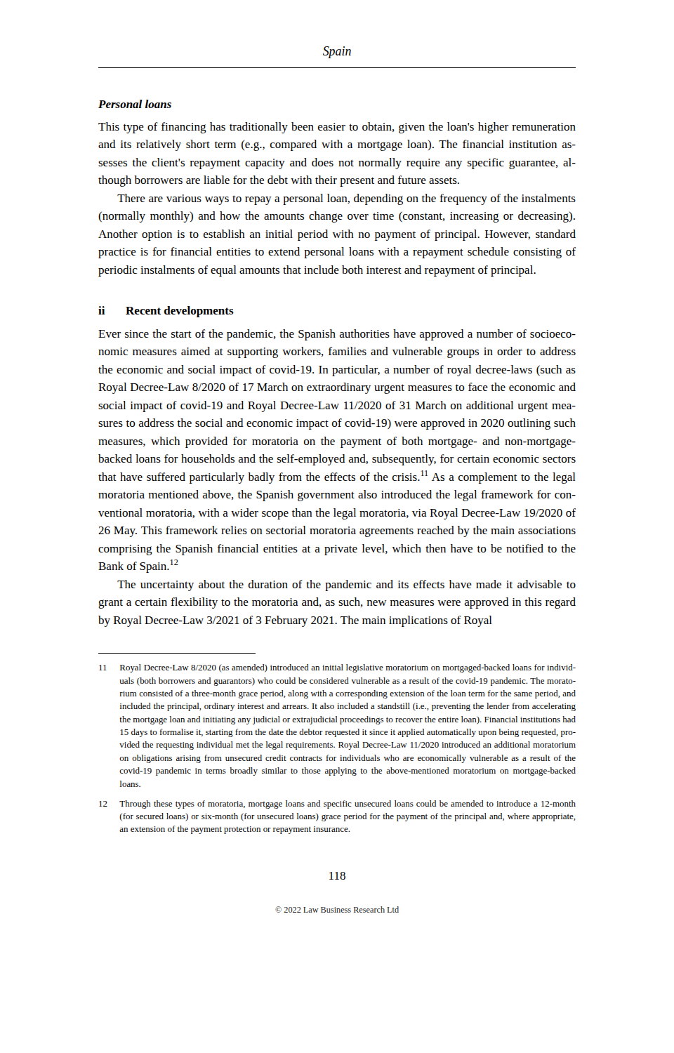Spain
Personal loans
This type of financing has traditionally been easier to obtain, given the loan's higher remuneration and its relatively short term (e.g., compared with a mortgage loan). The financial institution assesses the client's repayment capacity and does not normally require any specific guarantee, although borrowers are liable for the debt with their present and future assets.
There are various ways to repay a personal loan, depending on the frequency of the instalments (normally monthly) and how the amounts change over time (constant, increasing or decreasing). Another option is to establish an initial period with no payment of principal. However, standard practice is for financial entities to extend personal loans with a repayment schedule consisting of periodic instalments of equal amounts that include both interest and repayment of principal.
ii Recent developments
Ever since the start of the pandemic, the Spanish authorities have approved a number of socioeconomic measures aimed at supporting workers, families and vulnerable groups in order to address the economic and social impact of covid-19. In particular, a number of royal decree-laws (such as Royal Decree-Law 8/2020 of 17 March on extraordinary urgent measures to face the economic and social impact of covid-19 and Royal Decree-Law 11/2020 of 31 March on additional urgent measures to address the social and economic impact of covid-19) were approved in 2020 outlining such measures, which provided for moratoria on the payment of both mortgage- and non-mortgage-backed loans for households and the self-employed and, subsequently, for certain economic sectors that have suffered particularly badly from the effects of the crisis.11 As a complement to the legal moratoria mentioned above, the Spanish government also introduced the legal framework for conventional moratoria, with a wider scope than the legal moratoria, via Royal Decree-Law 19/2020 of 26 May. This framework relies on sectorial moratoria agreements reached by the main associations comprising the Spanish financial entities at a private level, which then have to be notified to the Bank of Spain.12
The uncertainty about the duration of the pandemic and its effects have made it advisable to grant a certain flexibility to the moratoria and, as such, new measures were approved in this regard by Royal Decree-Law 3/2021 of 3 February 2021. The main implications of Royal
11
Royal Decree-Law 8/2020 (as amended) introduced an initial legislative moratorium on mortgaged-backed loans for individuals (both borrowers and guarantors) who could be considered vulnerable as a result of the covid-19 pandemic. The moratorium consisted of a three-month grace period, along with a corresponding extension of the loan term for the same period, and included the principal, ordinary interest and arrears. It also included a standstill (i.e., preventing the lender from accelerating the mortgage loan and initiating any judicial or extrajudicial proceedings to recover the entire loan). Financial institutions had 15 days to formalise it, starting from the date the debtor requested it since it applied automatically upon being requested, provided the requesting individual met the legal requirements. Royal Decree-Law 11/2020 introduced an additional moratorium on obligations arising from unsecured credit contracts for individuals who are economically vulnerable as a result of the covid-19 pandemic in terms broadly similar to those applying to the above-mentioned moratorium on mortgage-backed loans.
12
Through these types of moratoria, mortgage loans and specific unsecured loans could be amended to introduce a 12-month (for secured loans) or six-month (for unsecured loans) grace period for the payment of the principal and, where appropriate, an extension of the payment protection or repayment insurance.
118
© 2022 Law Business Research Ltd